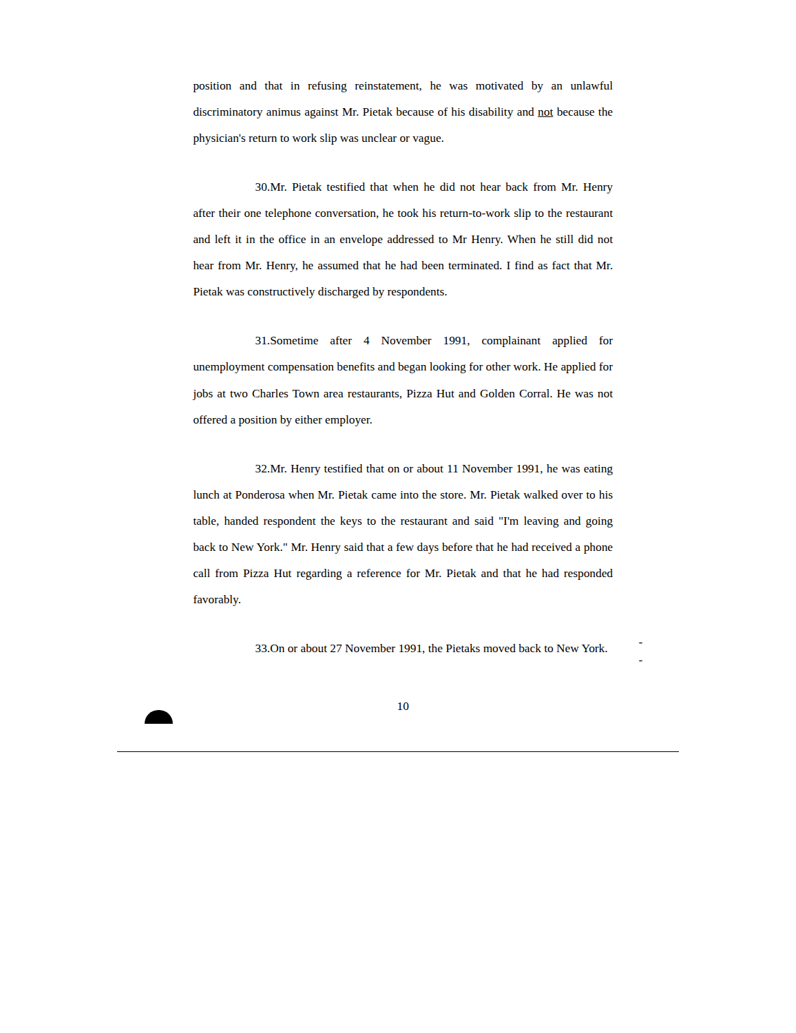position and that in refusing reinstatement, he was motivated by an unlawful discriminatory animus against Mr. Pietak because of his disability and not because the physician's return to work slip was unclear or vague.
30. Mr. Pietak testified that when he did not hear back from Mr. Henry after their one telephone conversation, he took his return-to-work slip to the restaurant and left it in the office in an envelope addressed to Mr Henry. When he still did not hear from Mr. Henry, he assumed that he had been terminated. I find as fact that Mr. Pietak was constructively discharged by respondents.
31. Sometime after 4 November 1991, complainant applied for unemployment compensation benefits and began looking for other work. He applied for jobs at two Charles Town area restaurants, Pizza Hut and Golden Corral. He was not offered a position by either employer.
32. Mr. Henry testified that on or about 11 November 1991, he was eating lunch at Ponderosa when Mr. Pietak came into the store. Mr. Pietak walked over to his table, handed respondent the keys to the restaurant and said "I'm leaving and going back to New York." Mr. Henry said that a few days before that he had received a phone call from Pizza Hut regarding a reference for Mr. Pietak and that he had responded favorably.
33. On or about 27 November 1991, the Pietaks moved back to New York.
--
10